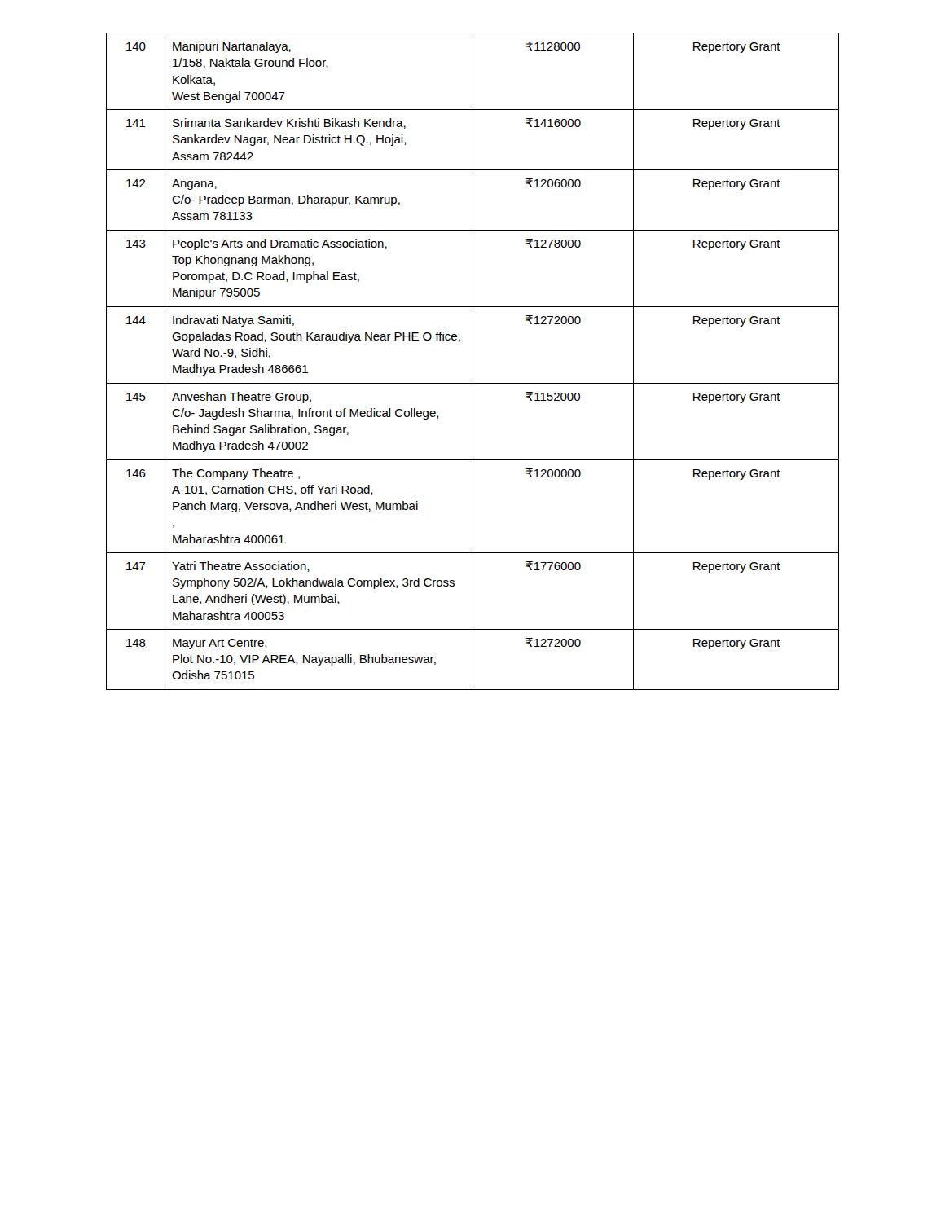| 140 | Manipuri Nartanalaya, 1/158, Naktala Ground Floor, Kolkata, West Bengal 700047 | ₹1128000 | Repertory Grant |
| 141 | Srimanta Sankardev Krishti Bikash Kendra, Sankardev Nagar, Near District H.Q., Hojai, Assam 782442 | ₹1416000 | Repertory Grant |
| 142 | Angana, C/o- Pradeep Barman, Dharapur, Kamrup, Assam 781133 | ₹1206000 | Repertory Grant |
| 143 | People's Arts and Dramatic Association, Top Khongnang Makhong, Porompat, D.C Road, Imphal East, Manipur 795005 | ₹1278000 | Repertory Grant |
| 144 | Indravati Natya Samiti, Gopaladas Road, South Karaudiya Near PHE O ffice, Ward No.-9, Sidhi, Madhya Pradesh 486661 | ₹1272000 | Repertory Grant |
| 145 | Anveshan Theatre Group, C/o- Jagdesh Sharma, Infront of Medical College, Behind Sagar Salibration, Sagar, Madhya Pradesh 470002 | ₹1152000 | Repertory Grant |
| 146 | The Company Theatre , A-101, Carnation CHS, off Yari Road, Panch Marg, Versova, Andheri West, Mumbai , Maharashtra 400061 | ₹1200000 | Repertory Grant |
| 147 | Yatri Theatre Association, Symphony 502/A, Lokhandwala Complex, 3rd Cross Lane, Andheri (West), Mumbai, Maharashtra 400053 | ₹1776000 | Repertory Grant |
| 148 | Mayur Art Centre, Plot No.-10, VIP AREA, Nayapalli, Bhubaneswar, Odisha 751015 | ₹1272000 | Repertory Grant |